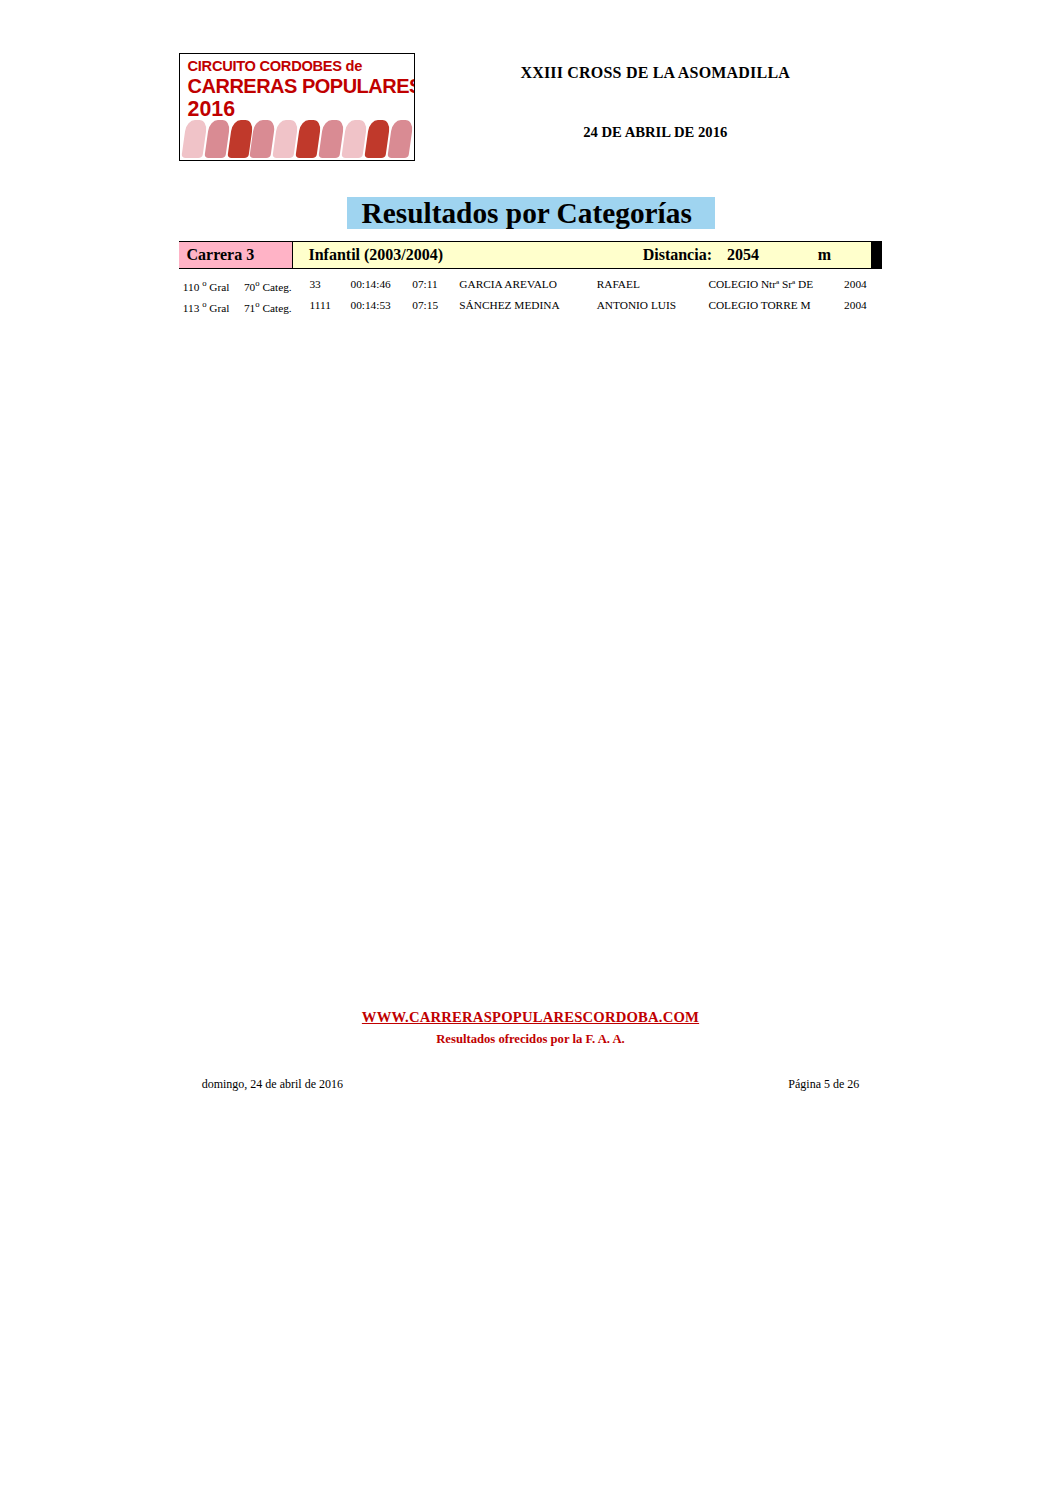CIRCUITO CORDOBES de
CARRERAS POPULARES
2016
XXIII CROSS DE LA ASOMADILLA
24 DE ABRIL DE 2016
Resultados por Categorías
Carrera 3
Infantil (2003/2004)
Distancia:
2054
m
| 110 o Gral | 70 o Categ. | 33 | 00:14:46 | 07:11 | GARCIA AREVALO | RAFAEL | COLEGIO Ntrª Srª DE | 2004 |
| 113 o Gral | 71 o Categ. | 1111 | 00:14:53 | 07:15 | SÁNCHEZ MEDINA | ANTONIO LUIS | COLEGIO TORRE M | 2004 |
WWW.CARRERASPOPULARESCORDOBA.COM
Resultados ofrecidos por la F. A. A.
domingo, 24 de abril de 2016 Página 5 de 26